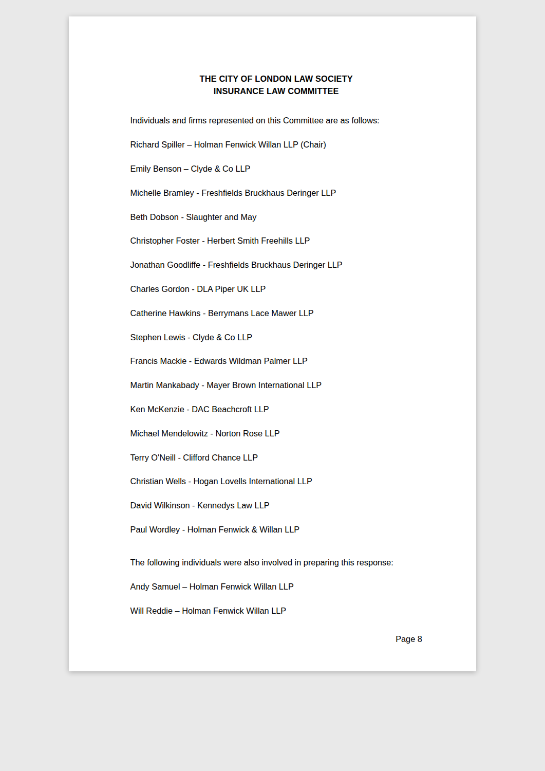THE CITY OF LONDON LAW SOCIETY
INSURANCE LAW COMMITTEE
Individuals and firms represented on this Committee are as follows:
Richard Spiller – Holman Fenwick Willan LLP (Chair)
Emily Benson – Clyde & Co LLP
Michelle Bramley - Freshfields Bruckhaus Deringer LLP
Beth Dobson - Slaughter and May
Christopher Foster - Herbert Smith Freehills LLP
Jonathan Goodliffe - Freshfields Bruckhaus Deringer LLP
Charles Gordon - DLA Piper UK LLP
Catherine Hawkins - Berrymans Lace Mawer LLP
Stephen Lewis - Clyde & Co LLP
Francis Mackie - Edwards Wildman Palmer LLP
Martin Mankabady - Mayer Brown International LLP
Ken McKenzie - DAC Beachcroft LLP
Michael Mendelowitz - Norton Rose LLP
Terry O'Neill - Clifford Chance LLP
Christian Wells - Hogan Lovells International LLP
David Wilkinson - Kennedys Law LLP
Paul Wordley - Holman Fenwick & Willan LLP
The following individuals were also involved in preparing this response:
Andy Samuel – Holman Fenwick Willan LLP
Will Reddie – Holman Fenwick Willan LLP
Page 8